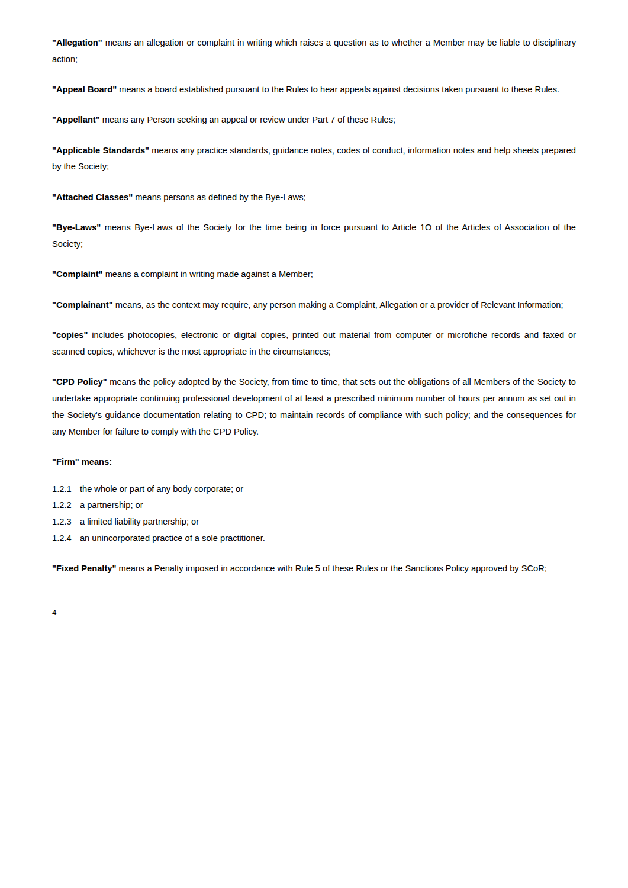"Allegation" means an allegation or complaint in writing which raises a question as to whether a Member may be liable to disciplinary action;
"Appeal Board" means a board established pursuant to the Rules to hear appeals against decisions taken pursuant to these Rules.
"Appellant" means any Person seeking an appeal or review under Part 7 of these Rules;
"Applicable Standards" means any practice standards, guidance notes, codes of conduct, information notes and help sheets prepared by the Society;
"Attached Classes" means persons as defined by the Bye-Laws;
"Bye-Laws" means Bye-Laws of the Society for the time being in force pursuant to Article 1O of the Articles of Association of the Society;
"Complaint" means a complaint in writing made against a Member;
"Complainant" means, as the context may require, any person making a Complaint, Allegation or a provider of Relevant Information;
"copies" includes photocopies, electronic or digital copies, printed out material from computer or microfiche records and faxed or scanned copies, whichever is the most appropriate in the circumstances;
"CPD Policy" means the policy adopted by the Society, from time to time, that sets out the obligations of all Members of the Society to undertake appropriate continuing professional development of at least a prescribed minimum number of hours per annum as set out in the Society's guidance documentation relating to CPD; to maintain records of compliance with such policy; and the consequences for any Member for failure to comply with the CPD Policy.
"Firm" means:
1.2.1the whole or part of any body corporate; or
1.2.2a partnership; or
1.2.3a limited liability partnership; or
1.2.4an unincorporated practice of a sole practitioner.
"Fixed Penalty" means a Penalty imposed in accordance with Rule 5 of these Rules or the Sanctions Policy approved by SCoR;
4